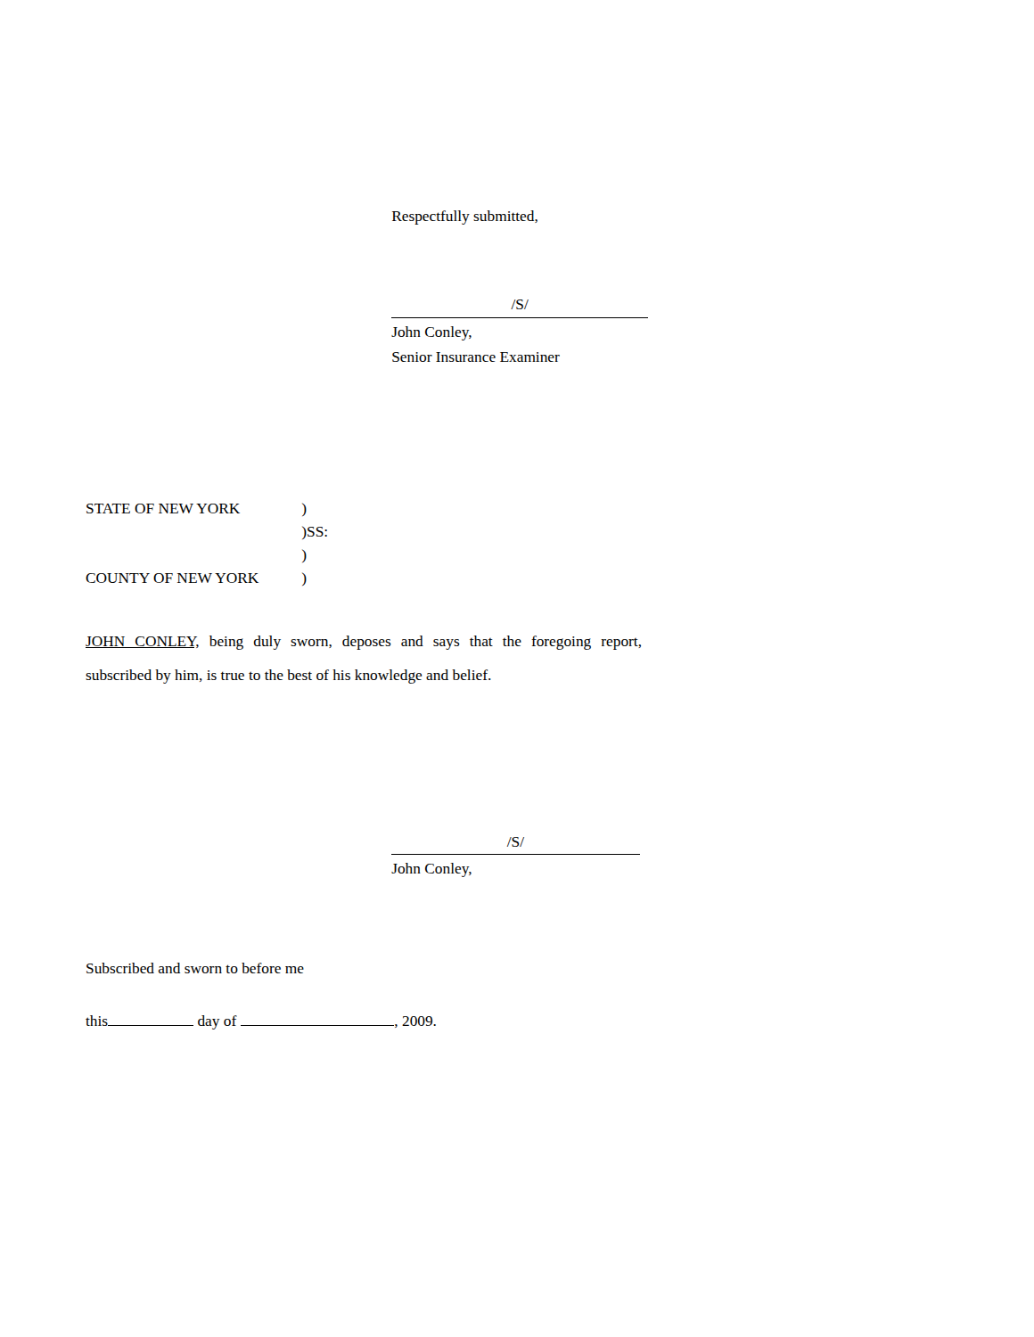Respectfully submitted,
/S/
John Conley,
Senior Insurance Examiner
| STATE OF NEW YORK | ) | |
| | )SS: | |
| | ) | |
| COUNTY OF NEW YORK | ) | |
JOHN CONLEY, being duly sworn, deposes and says that the foregoing report, subscribed by him, is true to the best of his knowledge and belief.
/S/
John Conley,
Subscribed and sworn to before me
this day of , 2009.